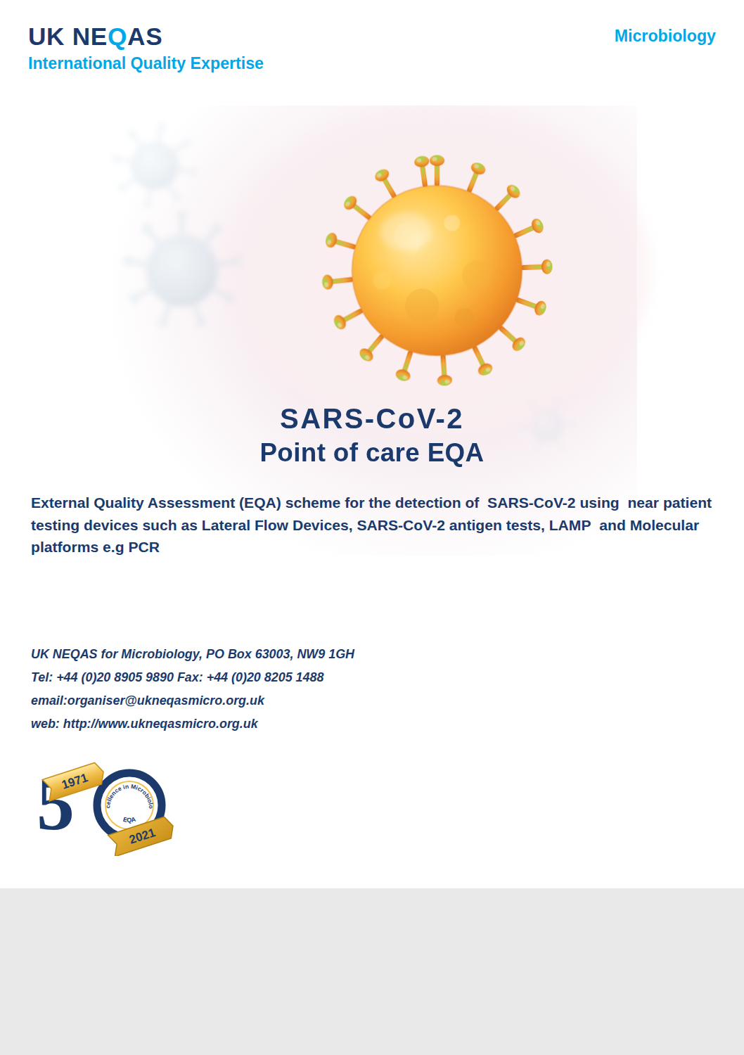Microbiology
UK NEQAS
International Quality Expertise
SARS-CoV-2
Point of care EQA
External Quality Assessment (EQA) scheme for the detection of SARS-CoV-2 using near patient testing devices such as Lateral Flow Devices, SARS-CoV-2 antigen tests, LAMP and Molecular platforms e.g PCR
UK NEQAS for Microbiology, PO Box 63003, NW9 1GH
Tel: +44 (0)20 8905 9890 Fax: +44 (0)20 8205 1488
email:organiser@ukneqasmicro.org.uk
web: http://www.ukneqasmicro.org.uk
5 Excellence in Microbiology EQA 1971 2021